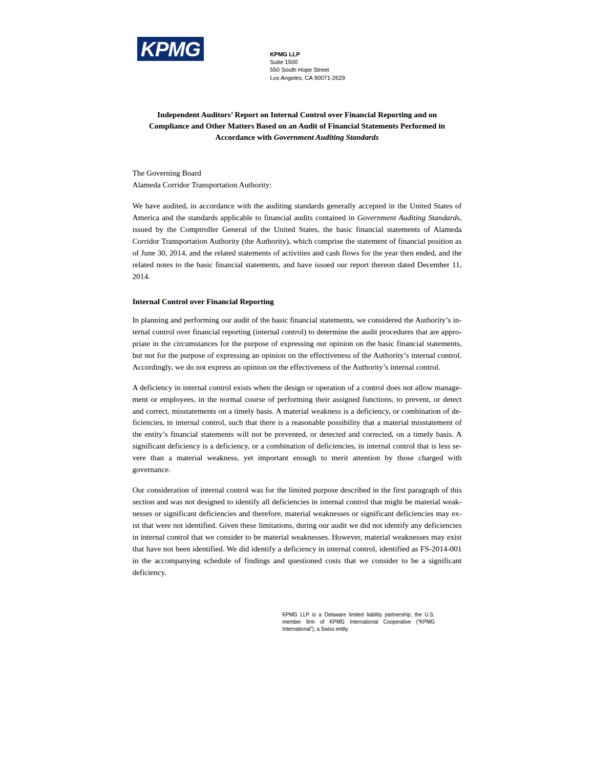KPMG
KPMG LLP
Suite 1500
550 South Hope Street
Los Angeles, CA 90071-2629
Independent Auditors’ Report on Internal Control over Financial Reporting and on Compliance and Other Matters Based on an Audit of Financial Statements Performed in Accordance with Government Auditing Standards
The Governing Board
Alameda Corridor Transportation Authority:
We have audited, in accordance with the auditing standards generally accepted in the United States of America and the standards applicable to financial audits contained in Government Auditing Standards, issued by the Comptroller General of the United States, the basic financial statements of Alameda Corridor Transportation Authority (the Authority), which comprise the statement of financial position as of June 30, 2014, and the related statements of activities and cash flows for the year then ended, and the related notes to the basic financial statements, and have issued our report thereon dated December 11, 2014.
Internal Control over Financial Reporting
In planning and performing our audit of the basic financial statements, we considered the Authority’s internal control over financial reporting (internal control) to determine the audit procedures that are appropriate in the circumstances for the purpose of expressing our opinion on the basic financial statements, but not for the purpose of expressing an opinion on the effectiveness of the Authority’s internal control. Accordingly, we do not express an opinion on the effectiveness of the Authority’s internal control.
A deficiency in internal control exists when the design or operation of a control does not allow management or employees, in the normal course of performing their assigned functions, to prevent, or detect and correct, misstatements on a timely basis. A material weakness is a deficiency, or combination of deficiencies, in internal control, such that there is a reasonable possibility that a material misstatement of the entity’s financial statements will not be prevented, or detected and corrected, on a timely basis. A significant deficiency is a deficiency, or a combination of deficiencies, in internal control that is less severe than a material weakness, yet important enough to merit attention by those charged with governance.
Our consideration of internal control was for the limited purpose described in the first paragraph of this section and was not designed to identify all deficiencies in internal control that might be material weaknesses or significant deficiencies and therefore, material weaknesses or significant deficiencies may exist that were not identified. Given these limitations, during our audit we did not identify any deficiencies in internal control that we consider to be material weaknesses. However, material weaknesses may exist that have not been identified. We did identify a deficiency in internal control, identified as FS-2014-001 in the accompanying schedule of findings and questioned costs that we consider to be a significant deficiency.
KPMG LLP is a Delaware limited liability partnership, the U.S. member firm of KPMG International Cooperative (“KPMG International”), a Swiss entity.